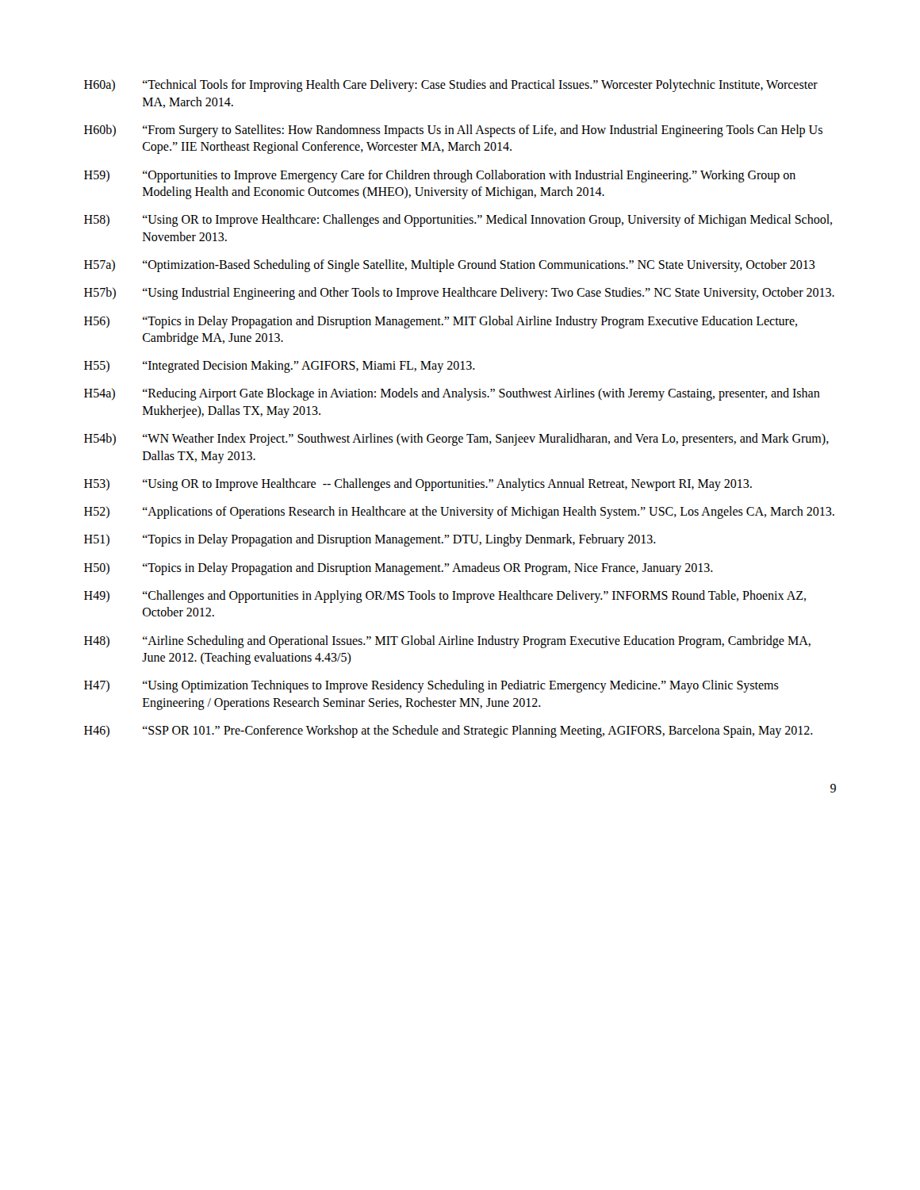H60a) “Technical Tools for Improving Health Care Delivery: Case Studies and Practical Issues.” Worcester Polytechnic Institute, Worcester MA, March 2014.
H60b) “From Surgery to Satellites: How Randomness Impacts Us in All Aspects of Life, and How Industrial Engineering Tools Can Help Us Cope.” IIE Northeast Regional Conference, Worcester MA, March 2014.
H59) “Opportunities to Improve Emergency Care for Children through Collaboration with Industrial Engineering.” Working Group on Modeling Health and Economic Outcomes (MHEO), University of Michigan, March 2014.
H58) “Using OR to Improve Healthcare: Challenges and Opportunities.” Medical Innovation Group, University of Michigan Medical School, November 2013.
H57a) “Optimization-Based Scheduling of Single Satellite, Multiple Ground Station Communications.” NC State University, October 2013
H57b) “Using Industrial Engineering and Other Tools to Improve Healthcare Delivery: Two Case Studies.” NC State University, October 2013.
H56) “Topics in Delay Propagation and Disruption Management.” MIT Global Airline Industry Program Executive Education Lecture, Cambridge MA, June 2013.
H55) “Integrated Decision Making.” AGIFORS, Miami FL, May 2013.
H54a) “Reducing Airport Gate Blockage in Aviation: Models and Analysis.” Southwest Airlines (with Jeremy Castaing, presenter, and Ishan Mukherjee), Dallas TX, May 2013.
H54b) “WN Weather Index Project.” Southwest Airlines (with George Tam, Sanjeev Muralidharan, and Vera Lo, presenters, and Mark Grum), Dallas TX, May 2013.
H53) “Using OR to Improve Healthcare -- Challenges and Opportunities.” Analytics Annual Retreat, Newport RI, May 2013.
H52) “Applications of Operations Research in Healthcare at the University of Michigan Health System.” USC, Los Angeles CA, March 2013.
H51) “Topics in Delay Propagation and Disruption Management.” DTU, Lingby Denmark, February 2013.
H50) “Topics in Delay Propagation and Disruption Management.” Amadeus OR Program, Nice France, January 2013.
H49) “Challenges and Opportunities in Applying OR/MS Tools to Improve Healthcare Delivery.” INFORMS Round Table, Phoenix AZ, October 2012.
H48) “Airline Scheduling and Operational Issues.” MIT Global Airline Industry Program Executive Education Program, Cambridge MA, June 2012. (Teaching evaluations 4.43/5)
H47) “Using Optimization Techniques to Improve Residency Scheduling in Pediatric Emergency Medicine.” Mayo Clinic Systems Engineering / Operations Research Seminar Series, Rochester MN, June 2012.
H46) “SSP OR 101.” Pre-Conference Workshop at the Schedule and Strategic Planning Meeting, AGIFORS, Barcelona Spain, May 2012.
9